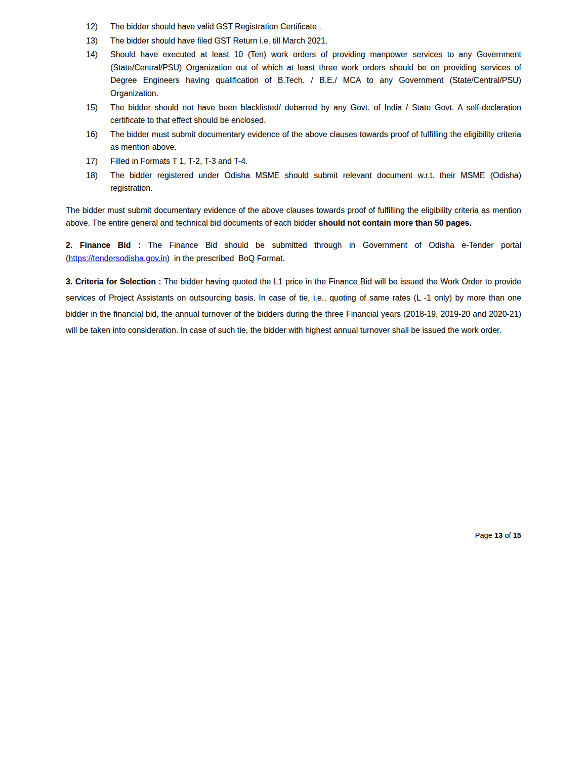12) The bidder should have valid GST Registration Certificate .
13) The bidder should have filed GST Return i.e. till March 2021.
14) Should have executed at least 10 (Ten) work orders of providing manpower services to any Government (State/Central/PSU) Organization out of which at least three work orders should be on providing services of Degree Engineers having qualification of B.Tech. / B.E./ MCA to any Government (State/Central/PSU) Organization.
15) The bidder should not have been blacklisted/ debarred by any Govt. of India / State Govt. A self-declaration certificate to that effect should be enclosed.
16) The bidder must submit documentary evidence of the above clauses towards proof of fulfilling the eligibility criteria as mention above.
17) Filled in Formats T 1, T-2, T-3 and T-4.
18) The bidder registered under Odisha MSME should submit relevant document w.r.t. their MSME (Odisha) registration.
The bidder must submit documentary evidence of the above clauses towards proof of fulfilling the eligibility criteria as mention above. The entire general and technical bid documents of each bidder should not contain more than 50 pages.
2. Finance Bid : The Finance Bid should be submitted through in Government of Odisha e-Tender portal (https://tendersodisha.gov.in) in the prescribed BoQ Format.
3. Criteria for Selection : The bidder having quoted the L1 price in the Finance Bid will be issued the Work Order to provide services of Project Assistants on outsourcing basis. In case of tie, i.e., quoting of same rates (L -1 only) by more than one bidder in the financial bid, the annual turnover of the bidders during the three Financial years (2018-19, 2019-20 and 2020-21) will be taken into consideration. In case of such tie, the bidder with highest annual turnover shall be issued the work order.
Page 13 of 15